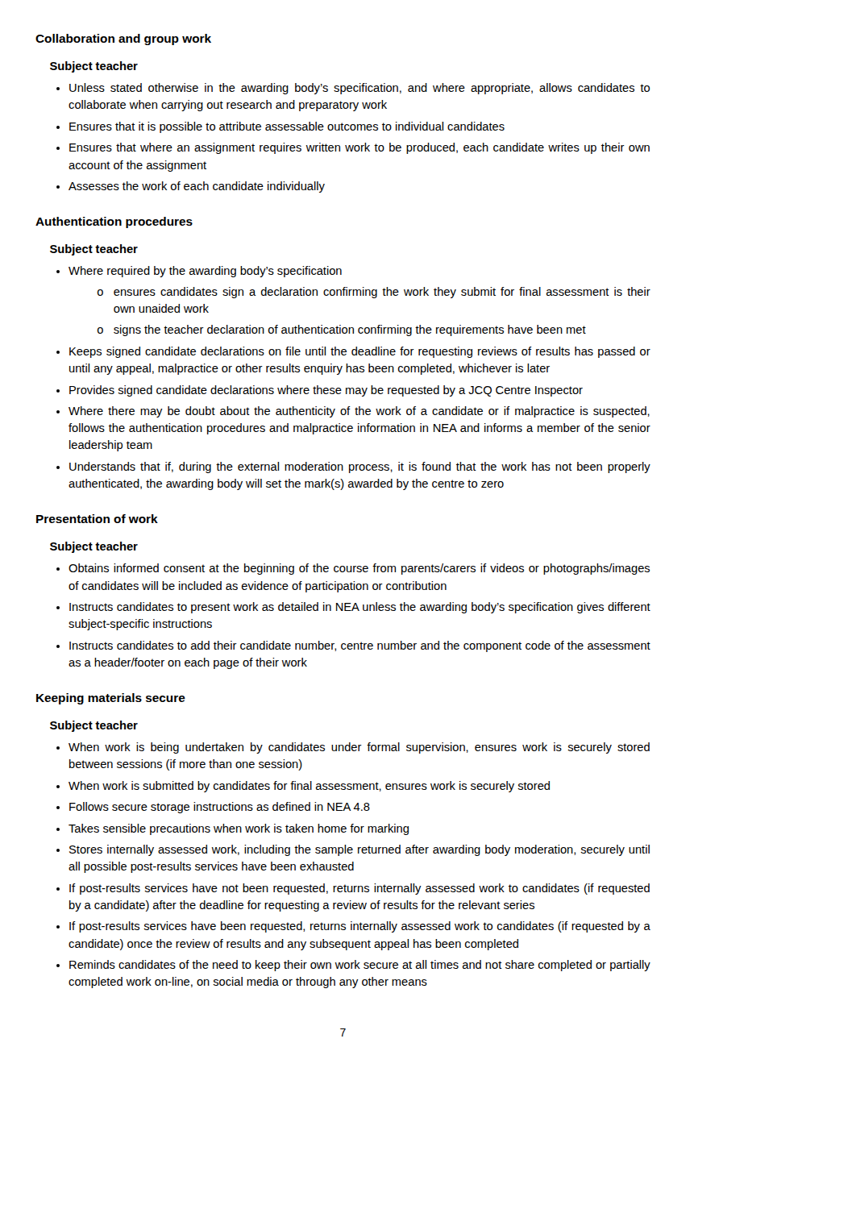Collaboration and group work
Subject teacher
Unless stated otherwise in the awarding body’s specification, and where appropriate, allows candidates to collaborate when carrying out research and preparatory work
Ensures that it is possible to attribute assessable outcomes to individual candidates
Ensures that where an assignment requires written work to be produced, each candidate writes up their own account of the assignment
Assesses the work of each candidate individually
Authentication procedures
Subject teacher
Where required by the awarding body’s specification
ensures candidates sign a declaration confirming the work they submit for final assessment is their own unaided work
signs the teacher declaration of authentication confirming the requirements have been met
Keeps signed candidate declarations on file until the deadline for requesting reviews of results has passed or until any appeal, malpractice or other results enquiry has been completed, whichever is later
Provides signed candidate declarations where these may be requested by a JCQ Centre Inspector
Where there may be doubt about the authenticity of the work of a candidate or if malpractice is suspected, follows the authentication procedures and malpractice information in NEA and informs a member of the senior leadership team
Understands that if, during the external moderation process, it is found that the work has not been properly authenticated, the awarding body will set the mark(s) awarded by the centre to zero
Presentation of work
Subject teacher
Obtains informed consent at the beginning of the course from parents/carers if videos or photographs/images of candidates will be included as evidence of participation or contribution
Instructs candidates to present work as detailed in NEA unless the awarding body’s specification gives different subject-specific instructions
Instructs candidates to add their candidate number, centre number and the component code of the assessment as a header/footer on each page of their work
Keeping materials secure
Subject teacher
When work is being undertaken by candidates under formal supervision, ensures work is securely stored between sessions (if more than one session)
When work is submitted by candidates for final assessment, ensures work is securely stored
Follows secure storage instructions as defined in NEA 4.8
Takes sensible precautions when work is taken home for marking
Stores internally assessed work, including the sample returned after awarding body moderation, securely until all possible post-results services have been exhausted
If post-results services have not been requested, returns internally assessed work to candidates (if requested by a candidate) after the deadline for requesting a review of results for the relevant series
If post-results services have been requested, returns internally assessed work to candidates (if requested by a candidate) once the review of results and any subsequent appeal has been completed
Reminds candidates of the need to keep their own work secure at all times and not share completed or partially completed work on-line, on social media or through any other means
7